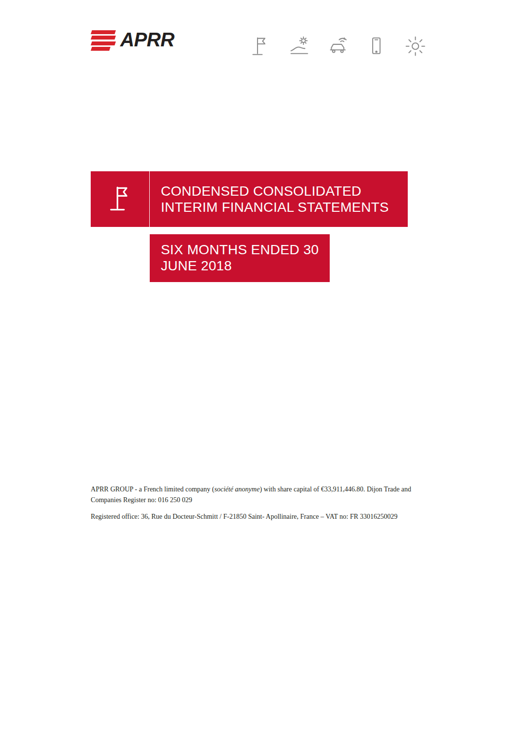APRR
Condensed consolidated
interim financial statements
Six months ended 30
June 2018
APRR GROUP - a French limited company (société anonyme) with share capital of €33,911,446.80. Dijon Trade and Companies Register no: 016 250 029
Registered office: 36, Rue du Docteur-Schmitt / F-21850 Saint- Apollinaire, France – VAT no: FR 33016250029